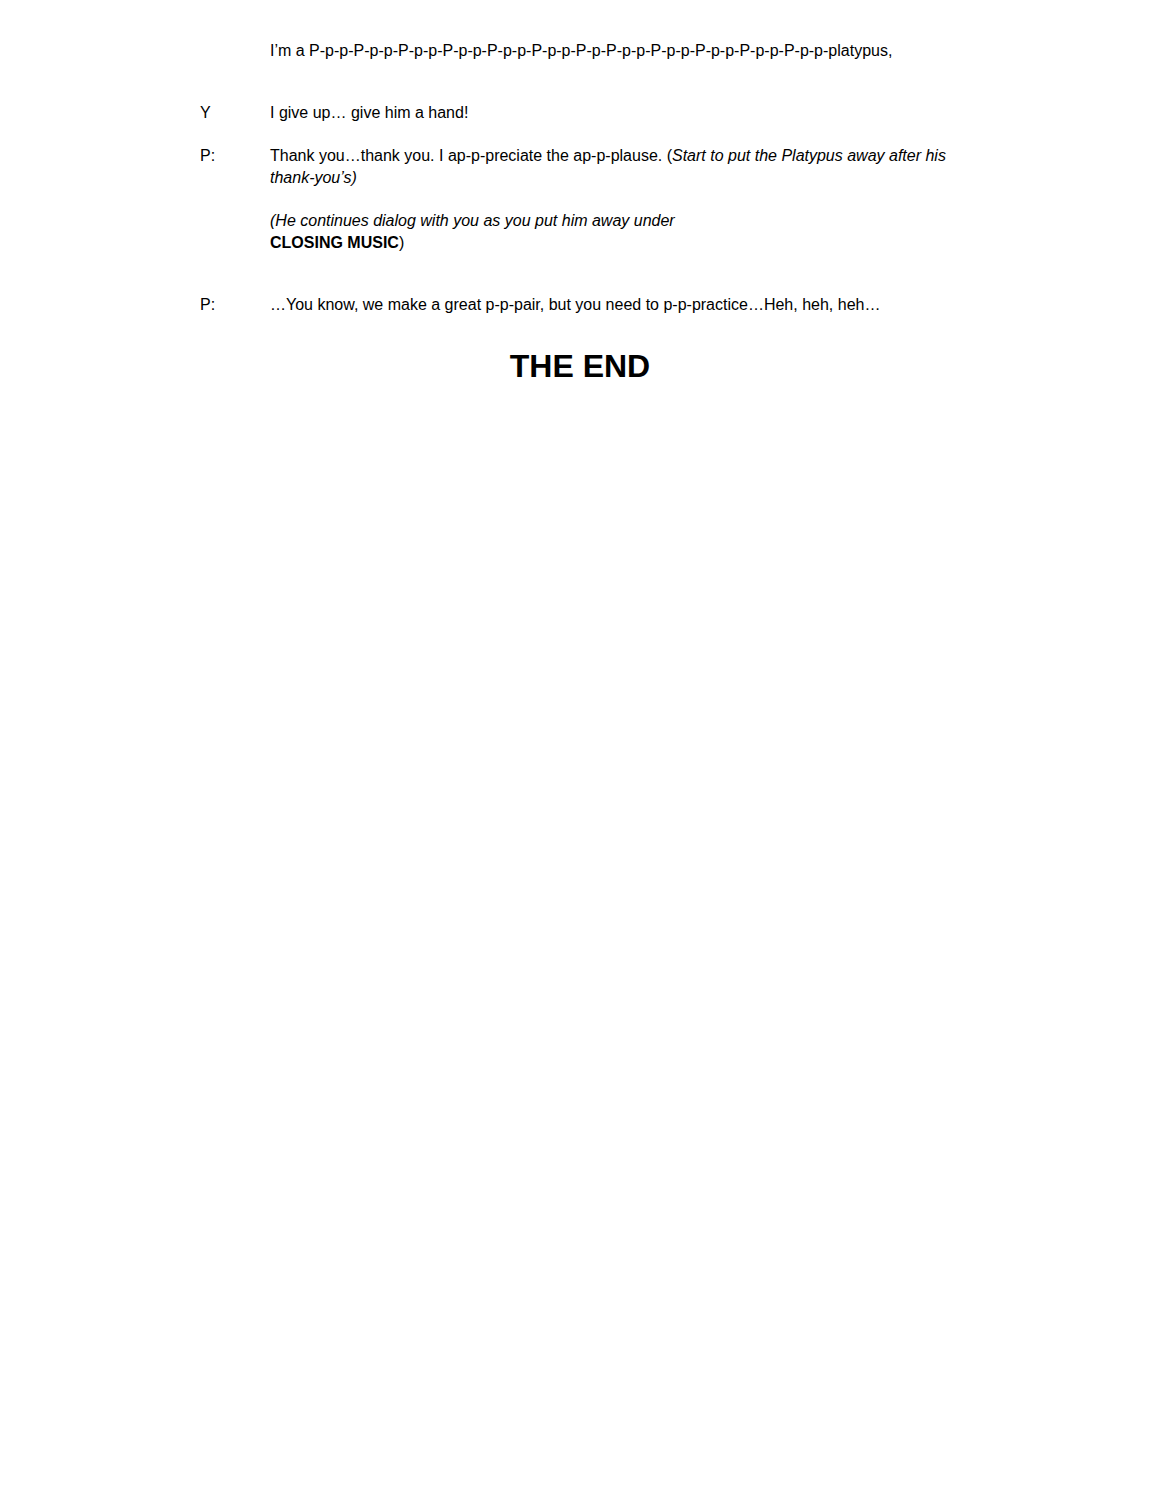I’m a P-p-p-P-p-p-P-p-p-P-p-p-P-p-p-P-p-p-P-p-P-p-p-P-p-p-P-p-p-P-p-p-P-p-p-platypus,
Y
I give up… give him a hand!
P:
Thank you…thank you. I ap-p-preciate the ap-p-plause. (Start to put the Platypus away after his thank-you’s)
(He continues dialog with you as you put him away under
CLOSING MUSIC)
P:
…You know, we make a great p-p-pair, but you need to p-p-practice…Heh, heh, heh…
THE END